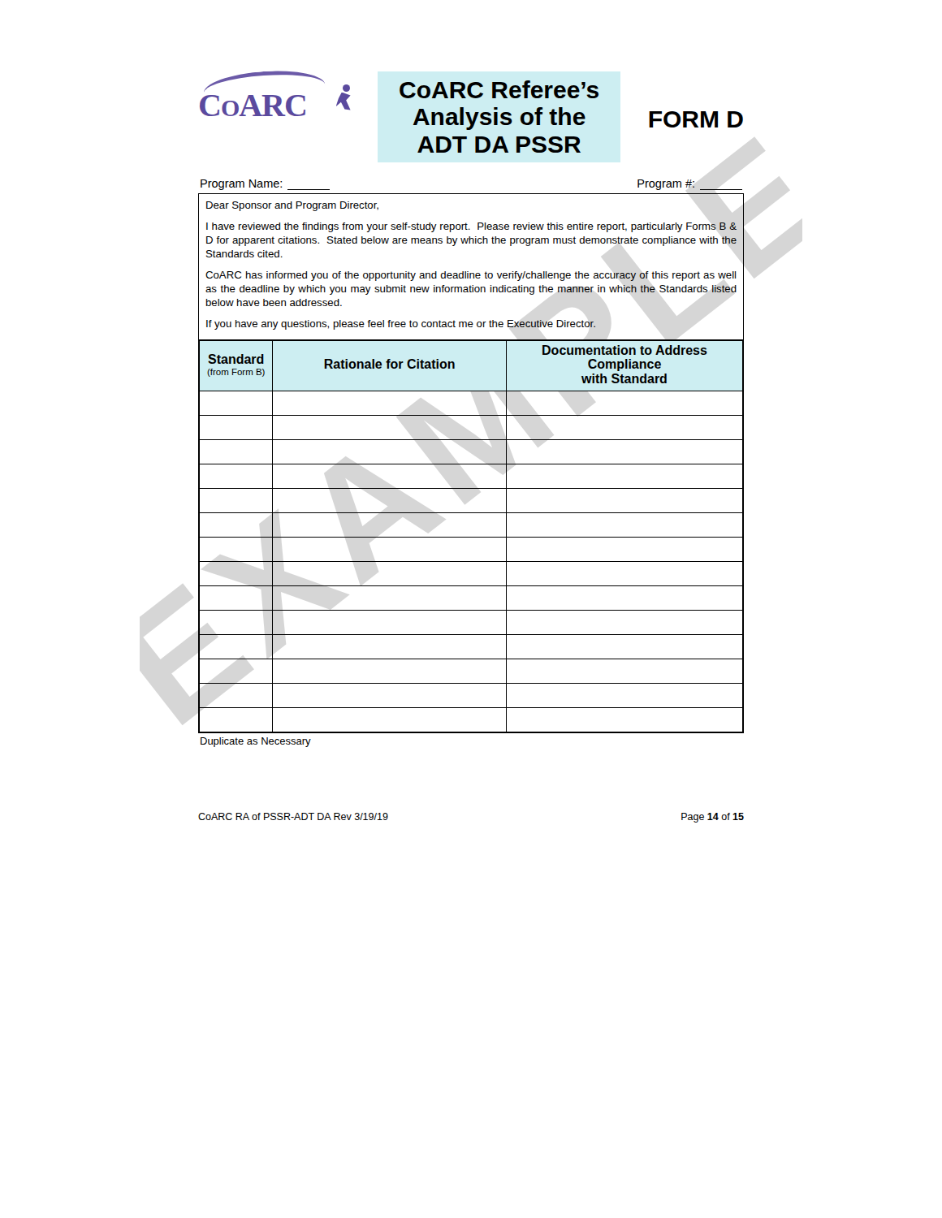EXAMPLE
COARC
CoARC Referee’s
Analysis of the
ADT DA PSSR
FORM D
Program Name:
Program #:
| Dear Sponsor and Program Director, I have reviewed the findings from your self-study report. Please review this entire report, particularly Forms B & D for apparent citations. Stated below are means by which the program must demonstrate compliance with the Standards cited. CoARC has informed you of the opportunity and deadline to verify/challenge the accuracy of this report as well as the deadline by which you may submit new information indicating the manner in which the Standards listed below have been addressed. If you have any questions, please feel free to contact me or the Executive Director. |
| / Standard (from Form B) / Rationale for Citation / Documentation to Address Compliance with Standard / / --- / --- / --- / |
Duplicate as Necessary
CoARC RA of PSSR-ADT DA Rev 3/19/19
Page 14 of 15